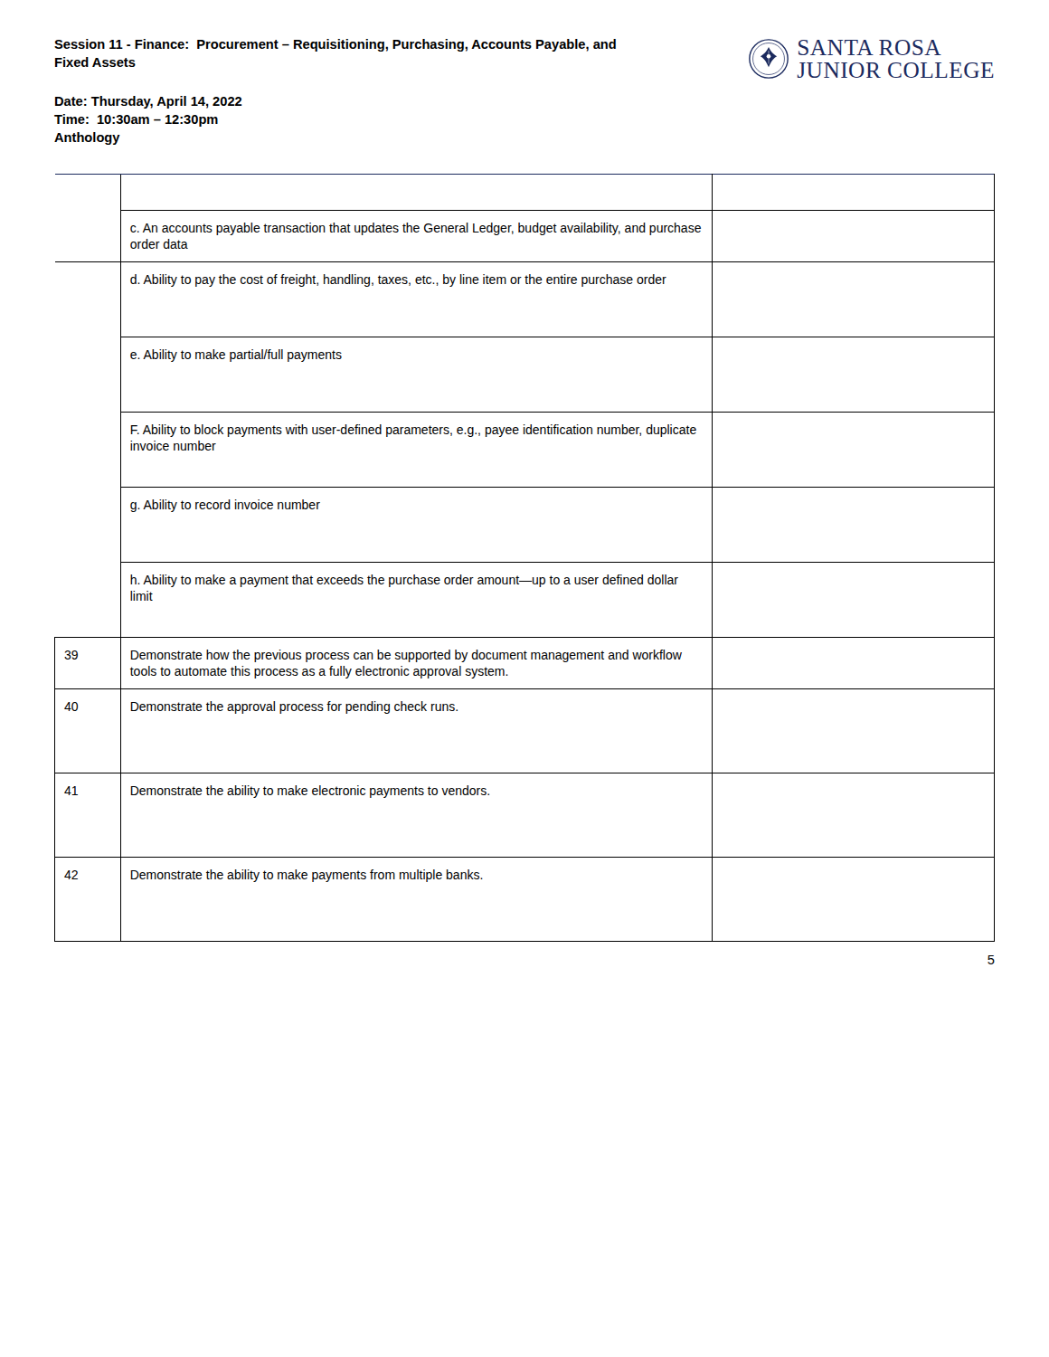Session 11 - Finance: Procurement – Requisitioning, Purchasing, Accounts Payable, and Fixed Assets
Date: Thursday, April 14, 2022
Time: 10:30am – 12:30pm
Anthology
SANTA ROSA JUNIOR COLLEGE
| | c. An accounts payable transaction that updates the General Ledger, budget availability, and purchase order data | |
| | d. Ability to pay the cost of freight, handling, taxes, etc., by line item or the entire purchase order | |
| | e. Ability to make partial/full payments | |
| | F. Ability to block payments with user-defined parameters, e.g., payee identification number, duplicate invoice number | |
| | g. Ability to record invoice number | |
| | h. Ability to make a payment that exceeds the purchase order amount—up to a user defined dollar limit | |
| 39 | Demonstrate how the previous process can be supported by document management and workflow tools to automate this process as a fully electronic approval system. | |
| 40 | Demonstrate the approval process for pending check runs. | |
| 41 | Demonstrate the ability to make electronic payments to vendors. | |
| 42 | Demonstrate the ability to make payments from multiple banks. | |
5